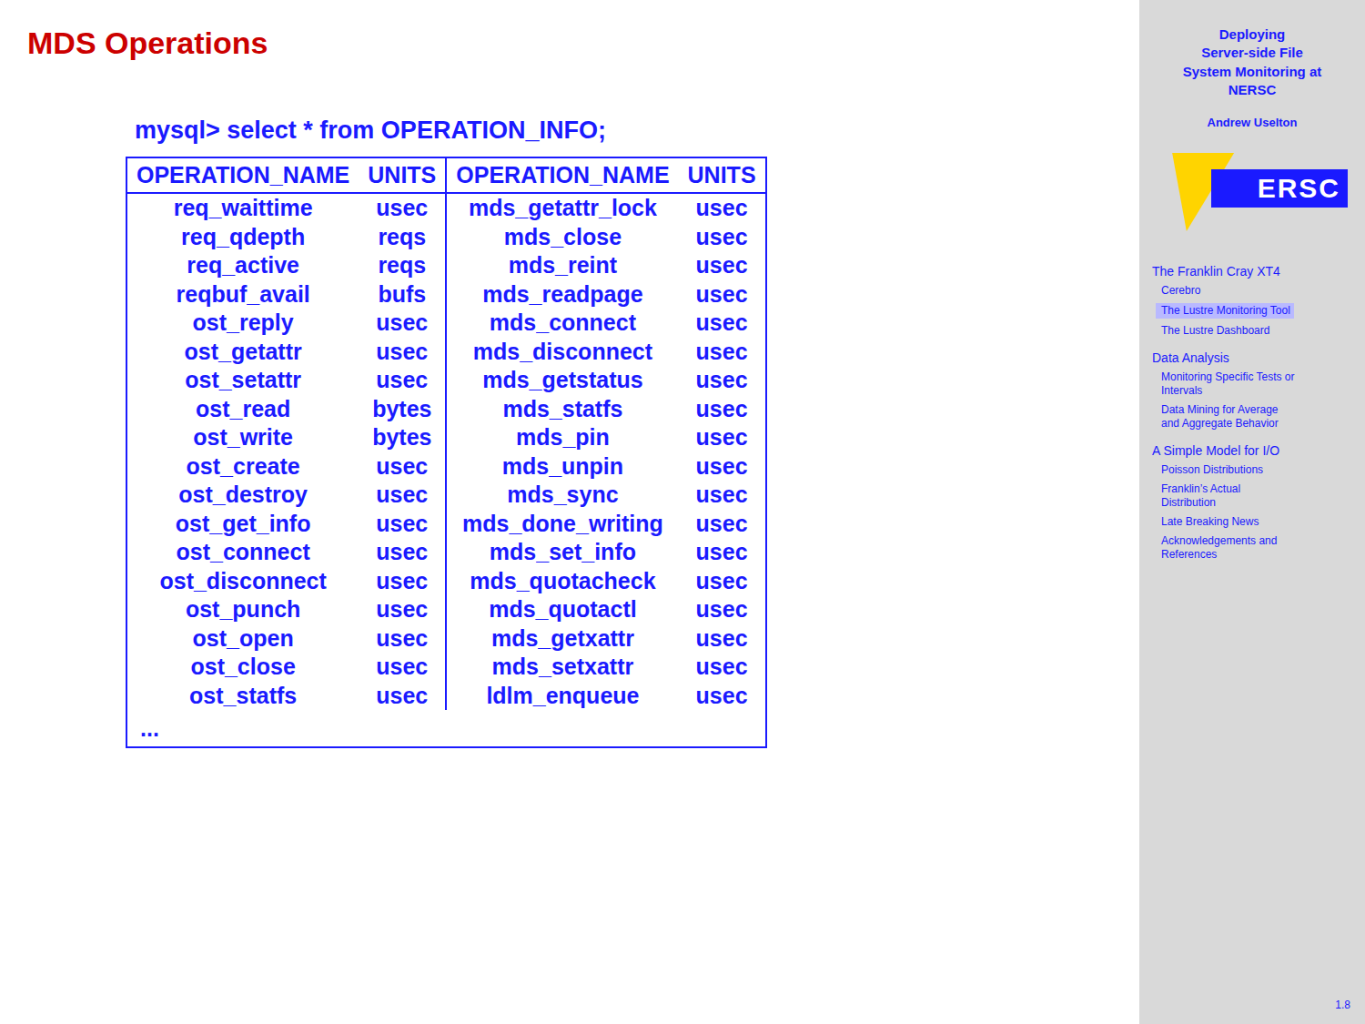MDS Operations
mysql> select * from OPERATION_INFO;
| OPERATION_NAME | UNITS | OPERATION_NAME | UNITS |
| --- | --- | --- | --- |
| req_waittime | usec | mds_getattr_lock | usec |
| req_qdepth | reqs | mds_close | usec |
| req_active | reqs | mds_reint | usec |
| reqbuf_avail | bufs | mds_readpage | usec |
| ost_reply | usec | mds_connect | usec |
| ost_getattr | usec | mds_disconnect | usec |
| ost_setattr | usec | mds_getstatus | usec |
| ost_read | bytes | mds_statfs | usec |
| ost_write | bytes | mds_pin | usec |
| ost_create | usec | mds_unpin | usec |
| ost_destroy | usec | mds_sync | usec |
| ost_get_info | usec | mds_done_writing | usec |
| ost_connect | usec | mds_set_info | usec |
| ost_disconnect | usec | mds_quotacheck | usec |
| ost_punch | usec | mds_quotactl | usec |
| ost_open | usec | mds_getxattr | usec |
| ost_close | usec | mds_setxattr | usec |
| ost_statfs | usec | ldlm_enqueue | usec |
| ... |
Deploying
Server-side File
System Monitoring at
NERSC
Andrew Uselton
ERSC
The Franklin Cray XT4
Cerebro
The Lustre Monitoring Tool
The Lustre Dashboard
Data Analysis
Monitoring Specific Tests or
Intervals
Data Mining for Average
and Aggregate Behavior
A Simple Model for I/O
Poisson Distributions
Franklin’s Actual
Distribution
Late Breaking News
Acknowledgements and
References
1.8